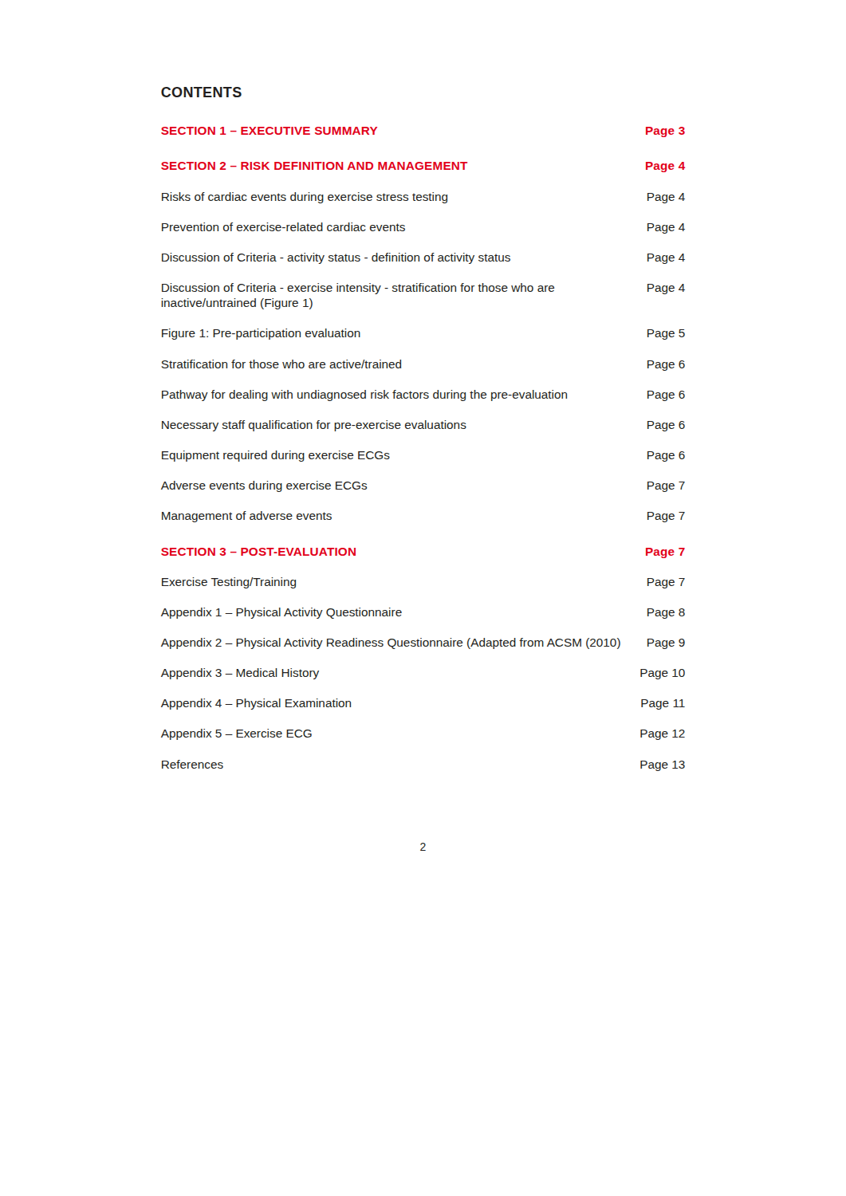CONTENTS
| SECTION 1 – EXECUTIVE SUMMARY | Page 3 |
| SECTION 2 – RISK DEFINITION AND MANAGEMENT | Page 4 |
| Risks of cardiac events during exercise stress testing | Page 4 |
| Prevention of exercise-related cardiac events | Page 4 |
| Discussion of Criteria - activity status - definition of activity status | Page 4 |
| Discussion of Criteria - exercise intensity - stratification for those who are inactive/untrained (Figure 1) | Page 4 |
| Figure 1: Pre-participation evaluation | Page 5 |
| Stratification for those who are active/trained | Page 6 |
| Pathway for dealing with undiagnosed risk factors during the pre-evaluation | Page 6 |
| Necessary staff qualification for pre-exercise evaluations | Page 6 |
| Equipment required during exercise ECGs | Page 6 |
| Adverse events during exercise ECGs | Page 7 |
| Management of adverse events | Page 7 |
| SECTION 3 – POST-EVALUATION | Page 7 |
| Exercise Testing/Training | Page 7 |
| Appendix 1 – Physical Activity Questionnaire | Page 8 |
| Appendix 2 – Physical Activity Readiness Questionnaire (Adapted from ACSM (2010) | Page 9 |
| Appendix 3 – Medical History | Page 10 |
| Appendix 4 – Physical Examination | Page 11 |
| Appendix 5 – Exercise ECG | Page 12 |
| References | Page 13 |
2